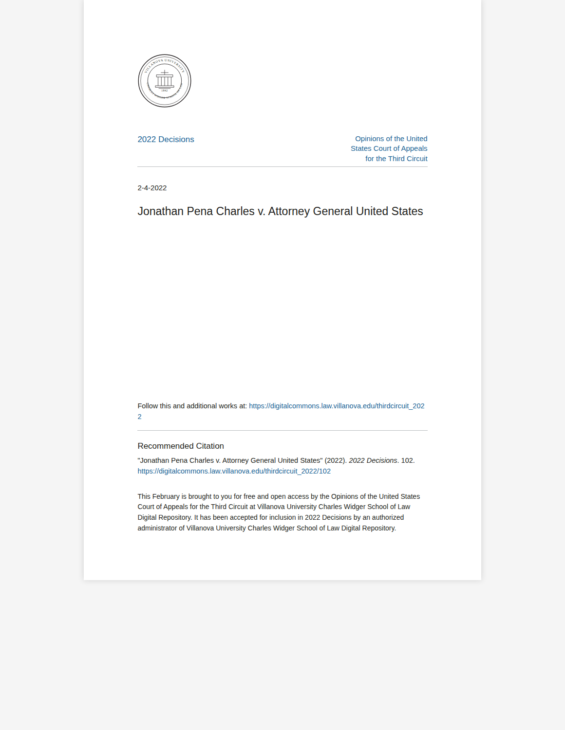2022 Decisions
Opinions of the United
States Court of Appeals
for the Third Circuit
2-4-2022
Jonathan Pena Charles v. Attorney General United States
Follow this and additional works at: https://digitalcommons.law.villanova.edu/thirdcircuit_2022
Recommended Citation
"Jonathan Pena Charles v. Attorney General United States" (2022). 2022 Decisions. 102.
https://digitalcommons.law.villanova.edu/thirdcircuit_2022/102
This February is brought to you for free and open access by the Opinions of the United States Court of Appeals for the Third Circuit at Villanova University Charles Widger School of Law Digital Repository. It has been accepted for inclusion in 2022 Decisions by an authorized administrator of Villanova University Charles Widger School of Law Digital Repository.